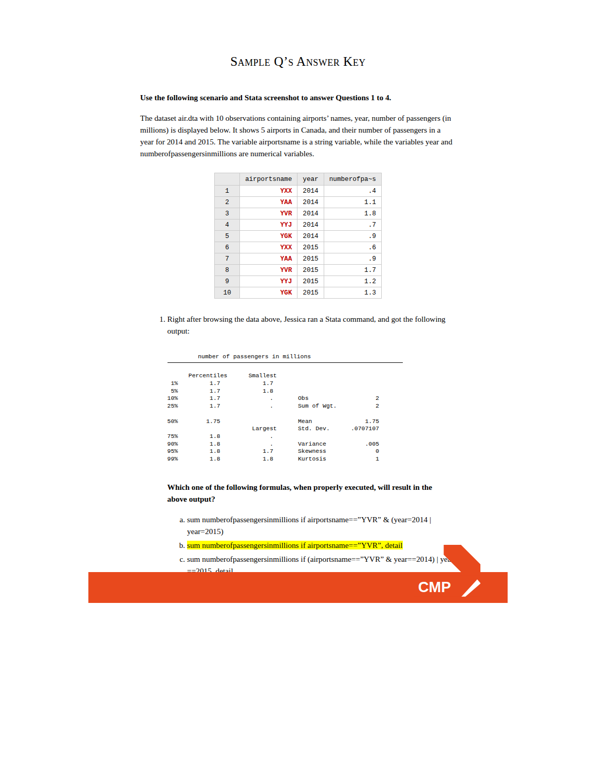Sample Q’s Answer Key
Use the following scenario and Stata screenshot to answer Questions 1 to 4.
The dataset air.dta with 10 observations containing airports’ names, year, number of passengers (in millions) is displayed below. It shows 5 airports in Canada, and their number of passengers in a year for 2014 and 2015. The variable airportsname is a string variable, while the variables year and numberofpassengersinmillions are numerical variables.
| | airportsname | year | numberofpa~s |
| --- | --- | --- | --- |
| 1 | YXX | 2014 | .4 |
| 2 | YAA | 2014 | 1.1 |
| 3 | YVR | 2014 | 1.8 |
| 4 | YYJ | 2014 | .7 |
| 5 | YGK | 2014 | .9 |
| 6 | YXX | 2015 | .6 |
| 7 | YAA | 2015 | .9 |
| 8 | YVR | 2015 | 1.7 |
| 9 | YYJ | 2015 | 1.2 |
| 10 | YGK | 2015 | 1.3 |
Right after browsing the data above, Jessica ran a Stata command, and got the following output:
number of passengers in millions
Percentiles Smallest 1% 1.7 1.7 5% 1.7 1.8 10% 1.7 . Obs 2 25% 1.7 . Sum of Wgt. 2 50% 1.75 Mean 1.75 Largest Std. Dev. .0707107 75% 1.8 . 90% 1.8 . Variance .005 95% 1.8 1.7 Skewness 0 99% 1.8 1.8 Kurtosis 1
Which one of the following formulas, when properly executed, will result in the above output?
sum numberofpassengersinmillions if airportsname==”YVR” & (year=2014 | year=2015)
sum numberofpassengersinmillions if airportsname==”YVR”, detail
sum numberofpassengersinmillions if (airportsname==”YVR” & year==2014) | year ==2015, detail
sum numberofpassengersinmillions if year==2014 | (year==2015 & airportsname==”YVR”), detail
CMP